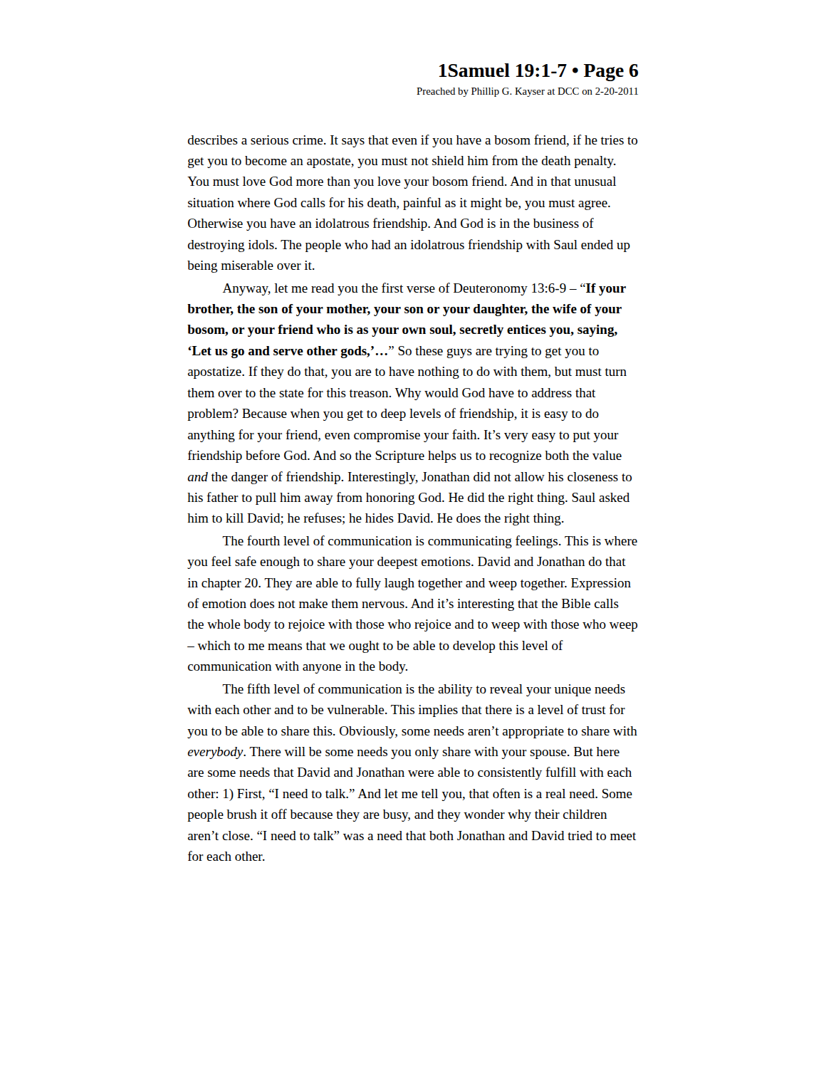1Samuel 19:1-7 • Page 6
Preached by Phillip G. Kayser at DCC on 2-20-2011
describes a serious crime. It says that even if you have a bosom friend, if he tries to get you to become an apostate, you must not shield him from the death penalty. You must love God more than you love your bosom friend. And in that unusual situation where God calls for his death, painful as it might be, you must agree. Otherwise you have an idolatrous friendship. And God is in the business of destroying idols. The people who had an idolatrous friendship with Saul ended up being miserable over it.
Anyway, let me read you the first verse of Deuteronomy 13:6-9 – “If your brother, the son of your mother, your son or your daughter, the wife of your bosom, or your friend who is as your own soul, secretly entices you, saying, ‘Let us go and serve other gods,’…” So these guys are trying to get you to apostatize. If they do that, you are to have nothing to do with them, but must turn them over to the state for this treason. Why would God have to address that problem? Because when you get to deep levels of friendship, it is easy to do anything for your friend, even compromise your faith. It’s very easy to put your friendship before God. And so the Scripture helps us to recognize both the value and the danger of friendship. Interestingly, Jonathan did not allow his closeness to his father to pull him away from honoring God. He did the right thing. Saul asked him to kill David; he refuses; he hides David. He does the right thing.
The fourth level of communication is communicating feelings. This is where you feel safe enough to share your deepest emotions. David and Jonathan do that in chapter 20. They are able to fully laugh together and weep together. Expression of emotion does not make them nervous. And it’s interesting that the Bible calls the whole body to rejoice with those who rejoice and to weep with those who weep – which to me means that we ought to be able to develop this level of communication with anyone in the body.
The fifth level of communication is the ability to reveal your unique needs with each other and to be vulnerable. This implies that there is a level of trust for you to be able to share this. Obviously, some needs aren’t appropriate to share with everybody. There will be some needs you only share with your spouse. But here are some needs that David and Jonathan were able to consistently fulfill with each other: 1) First, “I need to talk.” And let me tell you, that often is a real need. Some people brush it off because they are busy, and they wonder why their children aren’t close. “I need to talk” was a need that both Jonathan and David tried to meet for each other.